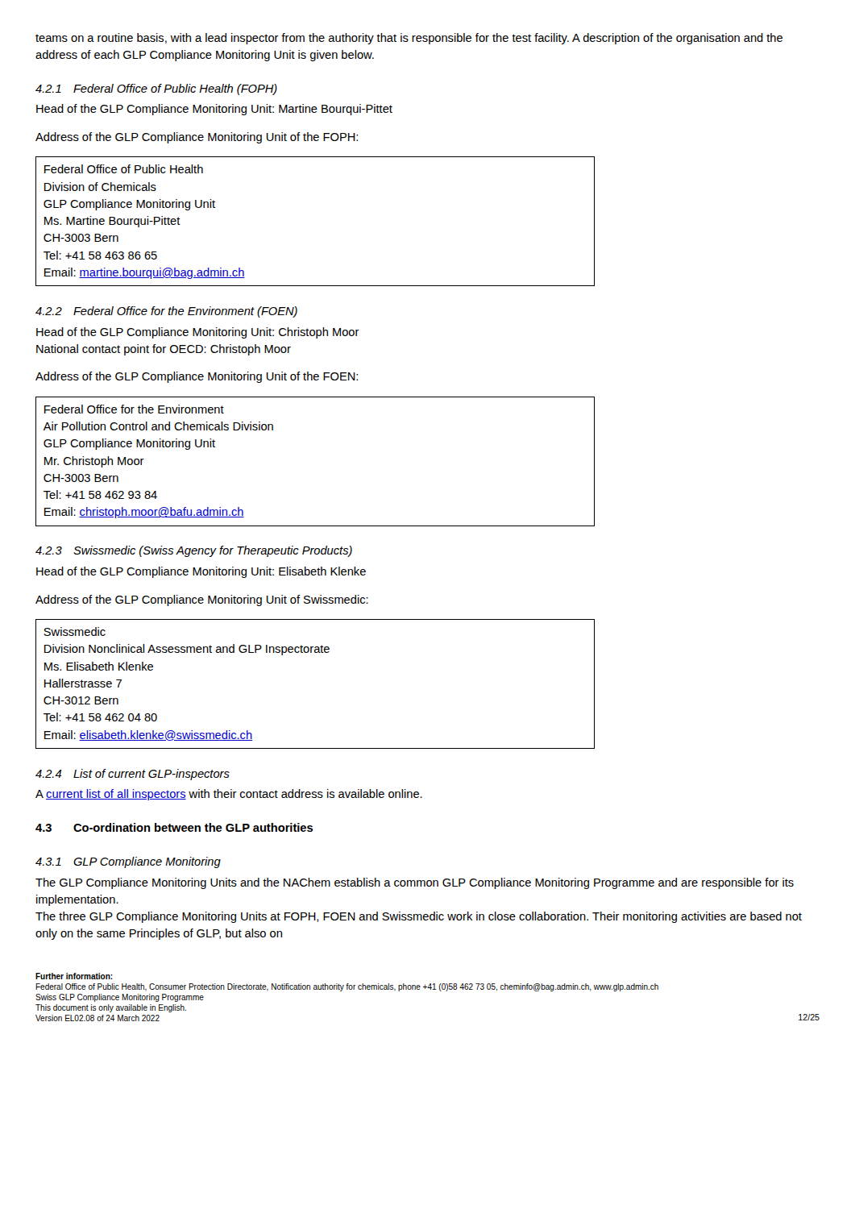teams on a routine basis, with a lead inspector from the authority that is responsible for the test facility. A description of the organisation and the address of each GLP Compliance Monitoring Unit is given below.
4.2.1 Federal Office of Public Health (FOPH)
Head of the GLP Compliance Monitoring Unit: Martine Bourqui-Pittet
Address of the GLP Compliance Monitoring Unit of the FOPH:
Federal Office of Public Health
Division of Chemicals
GLP Compliance Monitoring Unit
Ms. Martine Bourqui-Pittet
CH-3003 Bern
Tel: +41 58 463 86 65
Email: martine.bourqui@bag.admin.ch
4.2.2 Federal Office for the Environment (FOEN)
Head of the GLP Compliance Monitoring Unit: Christoph Moor
National contact point for OECD: Christoph Moor
Address of the GLP Compliance Monitoring Unit of the FOEN:
Federal Office for the Environment
Air Pollution Control and Chemicals Division
GLP Compliance Monitoring Unit
Mr. Christoph Moor
CH-3003 Bern
Tel: +41 58 462 93 84
Email: christoph.moor@bafu.admin.ch
4.2.3 Swissmedic (Swiss Agency for Therapeutic Products)
Head of the GLP Compliance Monitoring Unit: Elisabeth Klenke
Address of the GLP Compliance Monitoring Unit of Swissmedic:
Swissmedic
Division Nonclinical Assessment and GLP Inspectorate
Ms. Elisabeth Klenke
Hallerstrasse 7
CH-3012 Bern
Tel: +41 58 462 04 80
Email: elisabeth.klenke@swissmedic.ch
4.2.4 List of current GLP-inspectors
A current list of all inspectors with their contact address is available online.
4.3 Co-ordination between the GLP authorities
4.3.1 GLP Compliance Monitoring
The GLP Compliance Monitoring Units and the NAChem establish a common GLP Compliance Monitoring Programme and are responsible for its implementation.
The three GLP Compliance Monitoring Units at FOPH, FOEN and Swissmedic work in close collaboration. Their monitoring activities are based not only on the same Principles of GLP, but also on
Further information:
Federal Office of Public Health, Consumer Protection Directorate, Notification authority for chemicals, phone +41 (0)58 462 73 05, cheminfo@bag.admin.ch, www.glp.admin.ch
Swiss GLP Compliance Monitoring Programme
This document is only available in English.
Version EL02.08 of 24 March 2022
12/25